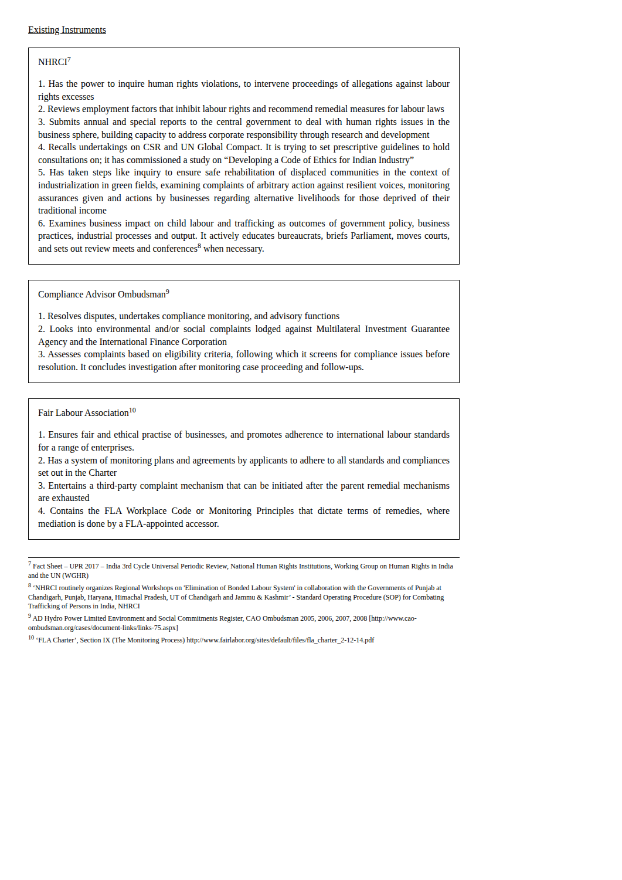Existing Instruments
NHRCI7
1. Has the power to inquire human rights violations, to intervene proceedings of allegations against labour rights excesses
2. Reviews employment factors that inhibit labour rights and recommend remedial measures for labour laws
3. Submits annual and special reports to the central government to deal with human rights issues in the business sphere, building capacity to address corporate responsibility through research and development
4. Recalls undertakings on CSR and UN Global Compact. It is trying to set prescriptive guidelines to hold consultations on; it has commissioned a study on “Developing a Code of Ethics for Indian Industry”
5. Has taken steps like inquiry to ensure safe rehabilitation of displaced communities in the context of industrialization in green fields, examining complaints of arbitrary action against resilient voices, monitoring assurances given and actions by businesses regarding alternative livelihoods for those deprived of their traditional income
6. Examines business impact on child labour and trafficking as outcomes of government policy, business practices, industrial processes and output. It actively educates bureaucrats, briefs Parliament, moves courts, and sets out review meets and conferences8 when necessary.
Compliance Advisor Ombudsman9
1. Resolves disputes, undertakes compliance monitoring, and advisory functions
2. Looks into environmental and/or social complaints lodged against Multilateral Investment Guarantee Agency and the International Finance Corporation
3. Assesses complaints based on eligibility criteria, following which it screens for compliance issues before resolution. It concludes investigation after monitoring case proceeding and follow-ups.
Fair Labour Association10
1. Ensures fair and ethical practise of businesses, and promotes adherence to international labour standards for a range of enterprises.
2. Has a system of monitoring plans and agreements by applicants to adhere to all standards and compliances set out in the Charter
3. Entertains a third-party complaint mechanism that can be initiated after the parent remedial mechanisms are exhausted
4. Contains the FLA Workplace Code or Monitoring Principles that dictate terms of remedies, where mediation is done by a FLA-appointed accessor.
7 Fact Sheet – UPR 2017 – India 3rd Cycle Universal Periodic Review, National Human Rights Institutions, Working Group on Human Rights in India and the UN (WGHR)
8 ‘NHRCI routinely organizes Regional Workshops on 'Elimination of Bonded Labour System' in collaboration with the Governments of Punjab at Chandigarh, Punjab, Haryana, Himachal Pradesh, UT of Chandigarh and Jammu & Kashmir’ - Standard Operating Procedure (SOP) for Combating Trafficking of Persons in India, NHRCI
9 AD Hydro Power Limited Environment and Social Commitments Register, CAO Ombudsman 2005, 2006, 2007, 2008 [http://www.cao-ombudsman.org/cases/document-links/links-75.aspx]
10 ‘FLA Charter’, Section IX (The Monitoring Process) http://www.fairlabor.org/sites/default/files/fla_charter_2-12-14.pdf